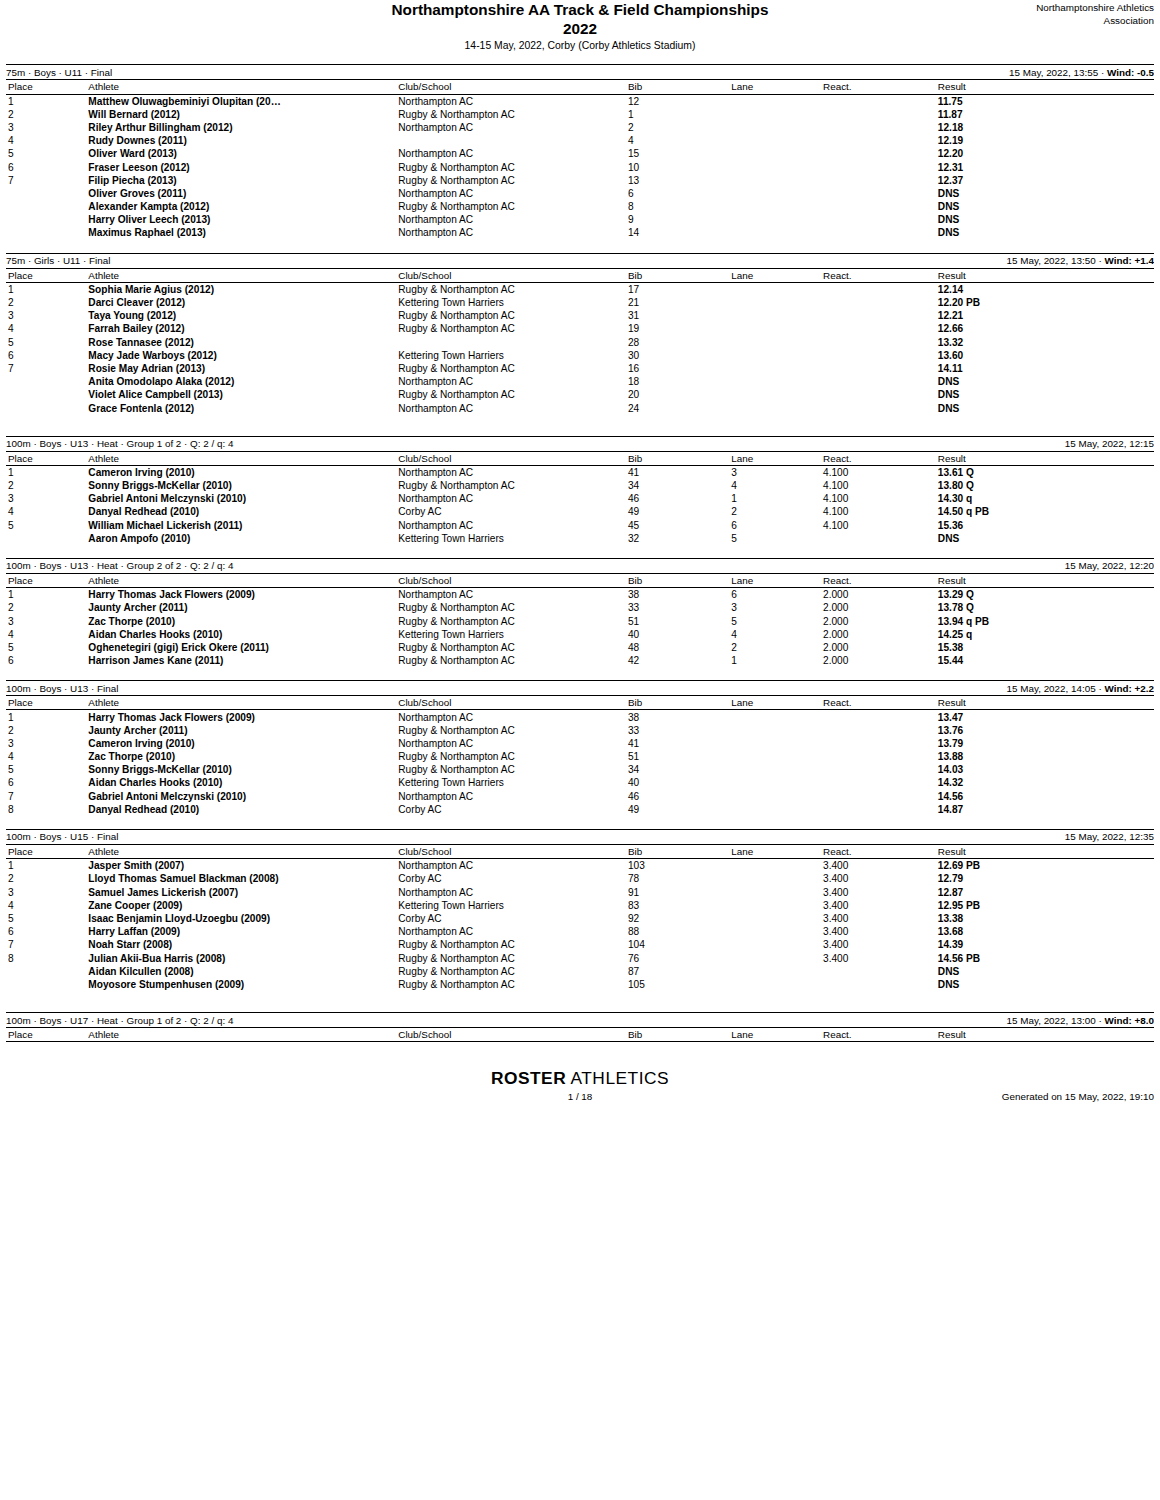Northamptonshire Athletics
Association
Northamptonshire AA Track & Field Championships
2022
14-15 May, 2022, Corby (Corby Athletics Stadium)
75m · Boys · U11 · Final 15 May, 2022, 13:55 · Wind: -0.5
| Place | Athlete | Club/School | Bib | Lane | React. | Result |
| --- | --- | --- | --- | --- | --- | --- |
| 1 | Matthew Oluwagbeminiyi Olupitan (20… | Northampton AC | 12 | | | 11.75 |
| 2 | Will Bernard (2012) | Rugby & Northampton AC | 1 | | | 11.87 |
| 3 | Riley Arthur Billingham (2012) | Northampton AC | 2 | | | 12.18 |
| 4 | Rudy Downes (2011) | | 4 | | | 12.19 |
| 5 | Oliver Ward (2013) | Northampton AC | 15 | | | 12.20 |
| 6 | Fraser Leeson (2012) | Rugby & Northampton AC | 10 | | | 12.31 |
| 7 | Filip Piecha (2013) | Rugby & Northampton AC | 13 | | | 12.37 |
| | Oliver Groves (2011) | Northampton AC | 6 | | | DNS |
| | Alexander Kampta (2012) | Rugby & Northampton AC | 8 | | | DNS |
| | Harry Oliver Leech (2013) | Northampton AC | 9 | | | DNS |
| | Maximus Raphael (2013) | Northampton AC | 14 | | | DNS |
75m · Girls · U11 · Final 15 May, 2022, 13:50 · Wind: +1.4
| Place | Athlete | Club/School | Bib | Lane | React. | Result |
| --- | --- | --- | --- | --- | --- | --- |
| 1 | Sophia Marie Agius (2012) | Rugby & Northampton AC | 17 | | | 12.14 |
| 2 | Darci Cleaver (2012) | Kettering Town Harriers | 21 | | | 12.20 PB |
| 3 | Taya Young (2012) | Rugby & Northampton AC | 31 | | | 12.21 |
| 4 | Farrah Bailey (2012) | Rugby & Northampton AC | 19 | | | 12.66 |
| 5 | Rose Tannasee (2012) | | 28 | | | 13.32 |
| 6 | Macy Jade Warboys (2012) | Kettering Town Harriers | 30 | | | 13.60 |
| 7 | Rosie May Adrian (2013) | Rugby & Northampton AC | 16 | | | 14.11 |
| | Anita Omodolapo Alaka (2012) | Northampton AC | 18 | | | DNS |
| | Violet Alice Campbell (2013) | Rugby & Northampton AC | 20 | | | DNS |
| | Grace Fontenla (2012) | Northampton AC | 24 | | | DNS |
100m · Boys · U13 · Heat · Group 1 of 2 · Q: 2 / q: 4 15 May, 2022, 12:15
| Place | Athlete | Club/School | Bib | Lane | React. | Result |
| --- | --- | --- | --- | --- | --- | --- |
| 1 | Cameron Irving (2010) | Northampton AC | 41 | 3 | 4.100 | 13.61 Q |
| 2 | Sonny Briggs-McKellar (2010) | Rugby & Northampton AC | 34 | 4 | 4.100 | 13.80 Q |
| 3 | Gabriel Antoni Melczynski (2010) | Northampton AC | 46 | 1 | 4.100 | 14.30 q |
| 4 | Danyal Redhead (2010) | Corby AC | 49 | 2 | 4.100 | 14.50 q PB |
| 5 | William Michael Lickerish (2011) | Northampton AC | 45 | 6 | 4.100 | 15.36 |
| | Aaron Ampofo (2010) | Kettering Town Harriers | 32 | 5 | | DNS |
100m · Boys · U13 · Heat · Group 2 of 2 · Q: 2 / q: 4 15 May, 2022, 12:20
| Place | Athlete | Club/School | Bib | Lane | React. | Result |
| --- | --- | --- | --- | --- | --- | --- |
| 1 | Harry Thomas Jack Flowers (2009) | Northampton AC | 38 | 6 | 2.000 | 13.29 Q |
| 2 | Jaunty Archer (2011) | Rugby & Northampton AC | 33 | 3 | 2.000 | 13.78 Q |
| 3 | Zac Thorpe (2010) | Rugby & Northampton AC | 51 | 5 | 2.000 | 13.94 q PB |
| 4 | Aidan Charles Hooks (2010) | Kettering Town Harriers | 40 | 4 | 2.000 | 14.25 q |
| 5 | Oghenetegiri (gigi) Erick Okere (2011) | Rugby & Northampton AC | 48 | 2 | 2.000 | 15.38 |
| 6 | Harrison James Kane (2011) | Rugby & Northampton AC | 42 | 1 | 2.000 | 15.44 |
100m · Boys · U13 · Final 15 May, 2022, 14:05 · Wind: +2.2
| Place | Athlete | Club/School | Bib | Lane | React. | Result |
| --- | --- | --- | --- | --- | --- | --- |
| 1 | Harry Thomas Jack Flowers (2009) | Northampton AC | 38 | | | 13.47 |
| 2 | Jaunty Archer (2011) | Rugby & Northampton AC | 33 | | | 13.76 |
| 3 | Cameron Irving (2010) | Northampton AC | 41 | | | 13.79 |
| 4 | Zac Thorpe (2010) | Rugby & Northampton AC | 51 | | | 13.88 |
| 5 | Sonny Briggs-McKellar (2010) | Rugby & Northampton AC | 34 | | | 14.03 |
| 6 | Aidan Charles Hooks (2010) | Kettering Town Harriers | 40 | | | 14.32 |
| 7 | Gabriel Antoni Melczynski (2010) | Northampton AC | 46 | | | 14.56 |
| 8 | Danyal Redhead (2010) | Corby AC | 49 | | | 14.87 |
100m · Boys · U15 · Final 15 May, 2022, 12:35
| Place | Athlete | Club/School | Bib | Lane | React. | Result |
| --- | --- | --- | --- | --- | --- | --- |
| 1 | Jasper Smith (2007) | Northampton AC | 103 | | 3.400 | 12.69 PB |
| 2 | Lloyd Thomas Samuel Blackman (2008) | Corby AC | 78 | | 3.400 | 12.79 |
| 3 | Samuel James Lickerish (2007) | Northampton AC | 91 | | 3.400 | 12.87 |
| 4 | Zane Cooper (2009) | Kettering Town Harriers | 83 | | 3.400 | 12.95 PB |
| 5 | Isaac Benjamin Lloyd-Uzoegbu (2009) | Corby AC | 92 | | 3.400 | 13.38 |
| 6 | Harry Laffan (2009) | Northampton AC | 88 | | 3.400 | 13.68 |
| 7 | Noah Starr (2008) | Rugby & Northampton AC | 104 | | 3.400 | 14.39 |
| 8 | Julian Akii-Bua Harris (2008) | Rugby & Northampton AC | 76 | | 3.400 | 14.56 PB |
| | Aidan Kilcullen (2008) | Rugby & Northampton AC | 87 | | | DNS |
| | Moyosore Stumpenhusen (2009) | Rugby & Northampton AC | 105 | | | DNS |
100m · Boys · U17 · Heat · Group 1 of 2 · Q: 2 / q: 4 15 May, 2022, 13:00 · Wind: +8.0
| Place | Athlete | Club/School | Bib | Lane | React. | Result |
| --- | --- | --- | --- | --- | --- | --- |
ROSTER ATHLETICS
1 / 18
Generated on 15 May, 2022, 19:10